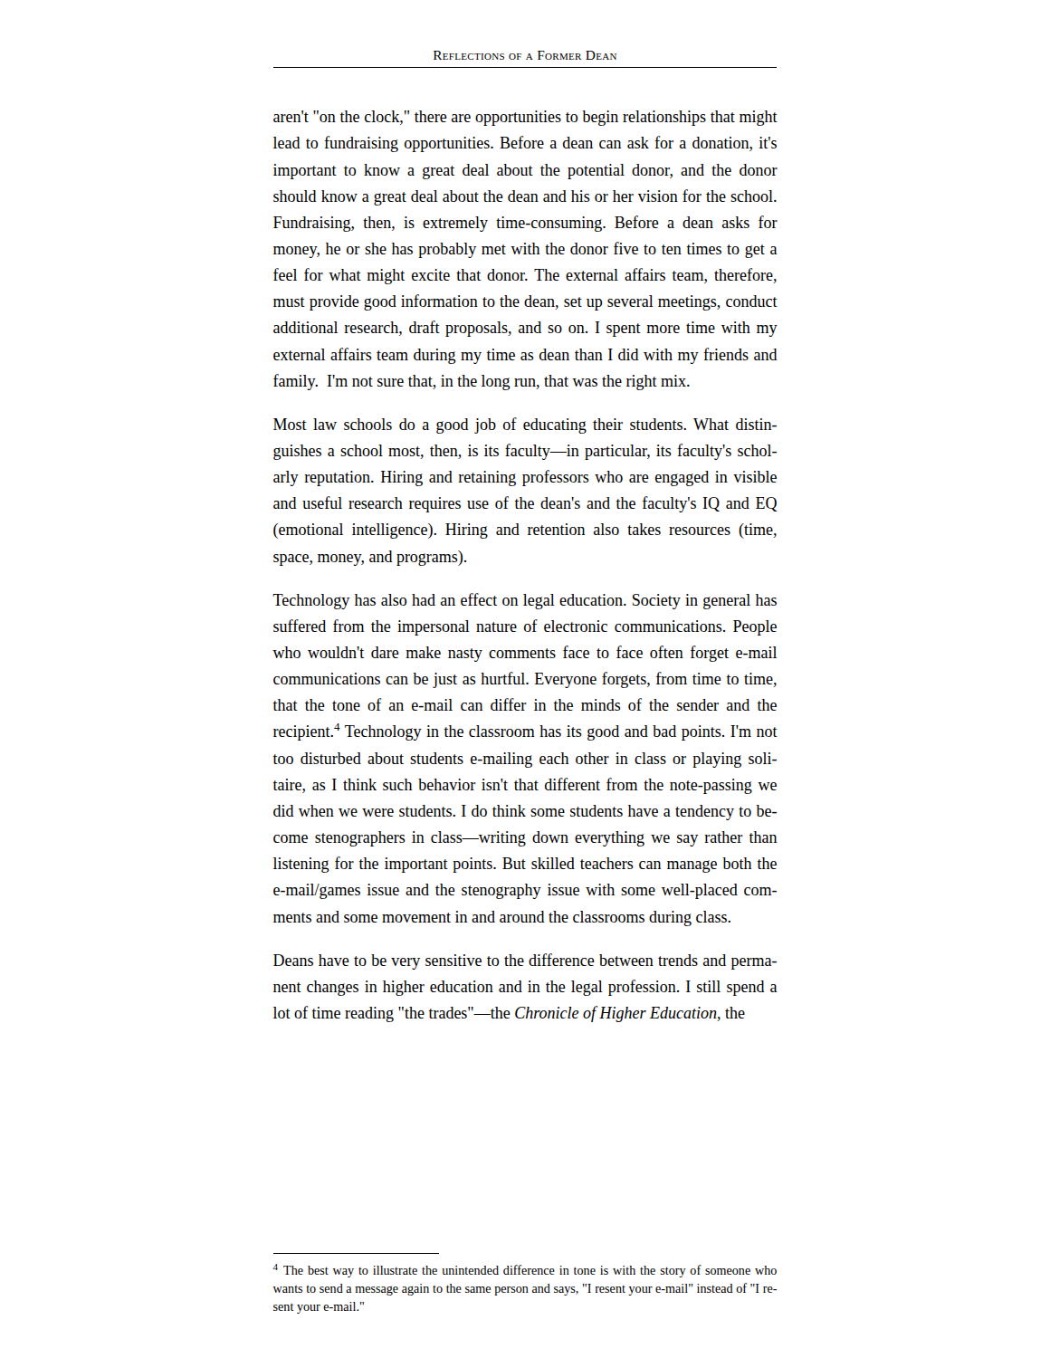Reflections of a Former Dean
aren't "on the clock," there are opportunities to begin relationships that might lead to fundraising opportunities. Before a dean can ask for a donation, it's important to know a great deal about the potential donor, and the donor should know a great deal about the dean and his or her vision for the school. Fundraising, then, is extremely time-consuming. Before a dean asks for money, he or she has probably met with the donor five to ten times to get a feel for what might excite that donor. The external affairs team, therefore, must provide good information to the dean, set up several meetings, conduct additional research, draft proposals, and so on. I spent more time with my external affairs team during my time as dean than I did with my friends and family. I'm not sure that, in the long run, that was the right mix.
Most law schools do a good job of educating their students. What distinguishes a school most, then, is its faculty—in particular, its faculty's scholarly reputation. Hiring and retaining professors who are engaged in visible and useful research requires use of the dean's and the faculty's IQ and EQ (emotional intelligence). Hiring and retention also takes resources (time, space, money, and programs).
Technology has also had an effect on legal education. Society in general has suffered from the impersonal nature of electronic communications. People who wouldn't dare make nasty comments face to face often forget e-mail communications can be just as hurtful. Everyone forgets, from time to time, that the tone of an e-mail can differ in the minds of the sender and the recipient.4 Technology in the classroom has its good and bad points. I'm not too disturbed about students e-mailing each other in class or playing solitaire, as I think such behavior isn't that different from the note-passing we did when we were students. I do think some students have a tendency to become stenographers in class—writing down everything we say rather than listening for the important points. But skilled teachers can manage both the e-mail/games issue and the stenography issue with some well-placed comments and some movement in and around the classrooms during class.
Deans have to be very sensitive to the difference between trends and permanent changes in higher education and in the legal profession. I still spend a lot of time reading "the trades"—the Chronicle of Higher Education, the
4 The best way to illustrate the unintended difference in tone is with the story of someone who wants to send a message again to the same person and says, "I resent your e-mail" instead of "I re-sent your e-mail."